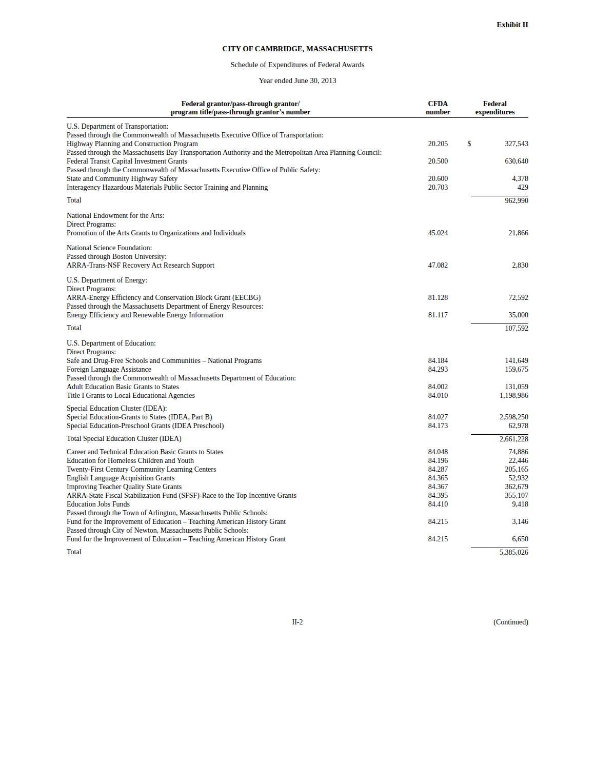Exhibit II
CITY OF CAMBRIDGE, MASSACHUSETTS
Schedule of Expenditures of Federal Awards
Year ended June 30, 2013
| Federal grantor/pass-through grantor/ program title/pass-through grantor’s number | CFDA number | Federal expenditures |
| --- | --- | --- |
| U.S. Department of Transportation: | | | |
| Passed through the Commonwealth of Massachusetts Executive Office of Transportation: | | | |
| Highway Planning and Construction Program | 20.205 | $ | 327,543 |
| Passed through the Massachusetts Bay Transportation Authority and the Metropolitan Area Planning Council: | | | |
| Federal Transit Capital Investment Grants | 20.500 | | 630,640 |
| Passed through the Commonwealth of Massachusetts Executive Office of Public Safety: | | | |
| State and Community Highway Safety | 20.600 | | 4,378 |
| Interagency Hazardous Materials Public Sector Training and Planning | 20.703 | | 429 |
| Total | | | 962,990 |
| National Endowment for the Arts: | | | |
| Direct Programs: | | | |
| Promotion of the Arts Grants to Organizations and Individuals | 45.024 | | 21,866 |
| National Science Foundation: | | | |
| Passed through Boston University: | | | |
| ARRA-Trans-NSF Recovery Act Research Support | 47.082 | | 2,830 |
| U.S. Department of Energy: | | | |
| Direct Programs: | | | |
| ARRA-Energy Efficiency and Conservation Block Grant (EECBG) | 81.128 | | 72,592 |
| Passed through the Massachusetts Department of Energy Resources: | | | |
| Energy Efficiency and Renewable Energy Information | 81.117 | | 35,000 |
| Total | | | 107,592 |
| U.S. Department of Education: | | | |
| Direct Programs: | | | |
| Safe and Drug-Free Schools and Communities – National Programs | 84.184 | | 141,649 |
| Foreign Language Assistance | 84.293 | | 159,675 |
| Passed through the Commonwealth of Massachusetts Department of Education: | | | |
| Adult Education Basic Grants to States | 84.002 | | 131,059 |
| Title I Grants to Local Educational Agencies | 84.010 | | 1,198,986 |
| Special Education Cluster (IDEA): | | | |
| Special Education-Grants to States (IDEA, Part B) | 84.027 | | 2,598,250 |
| Special Education-Preschool Grants (IDEA Preschool) | 84.173 | | 62,978 |
| Total Special Education Cluster (IDEA) | | | 2,661,228 |
| Career and Technical Education Basic Grants to States | 84.048 | | 74,886 |
| Education for Homeless Children and Youth | 84.196 | | 22,446 |
| Twenty-First Century Community Learning Centers | 84.287 | | 205,165 |
| English Language Acquisition Grants | 84.365 | | 52,932 |
| Improving Teacher Quality State Grants | 84.367 | | 362,679 |
| ARRA-State Fiscal Stabilization Fund (SFSF)-Race to the Top Incentive Grants | 84.395 | | 355,107 |
| Education Jobs Funds | 84.410 | | 9,418 |
| Passed through the Town of Arlington, Massachusetts Public Schools: | | | |
| Fund for the Improvement of Education – Teaching American History Grant | 84.215 | | 3,146 |
| Passed through City of Newton, Massachusetts Public Schools: | | | |
| Fund for the Improvement of Education – Teaching American History Grant | 84.215 | | 6,650 |
| Total | | | 5,385,026 |
II-2
(Continued)